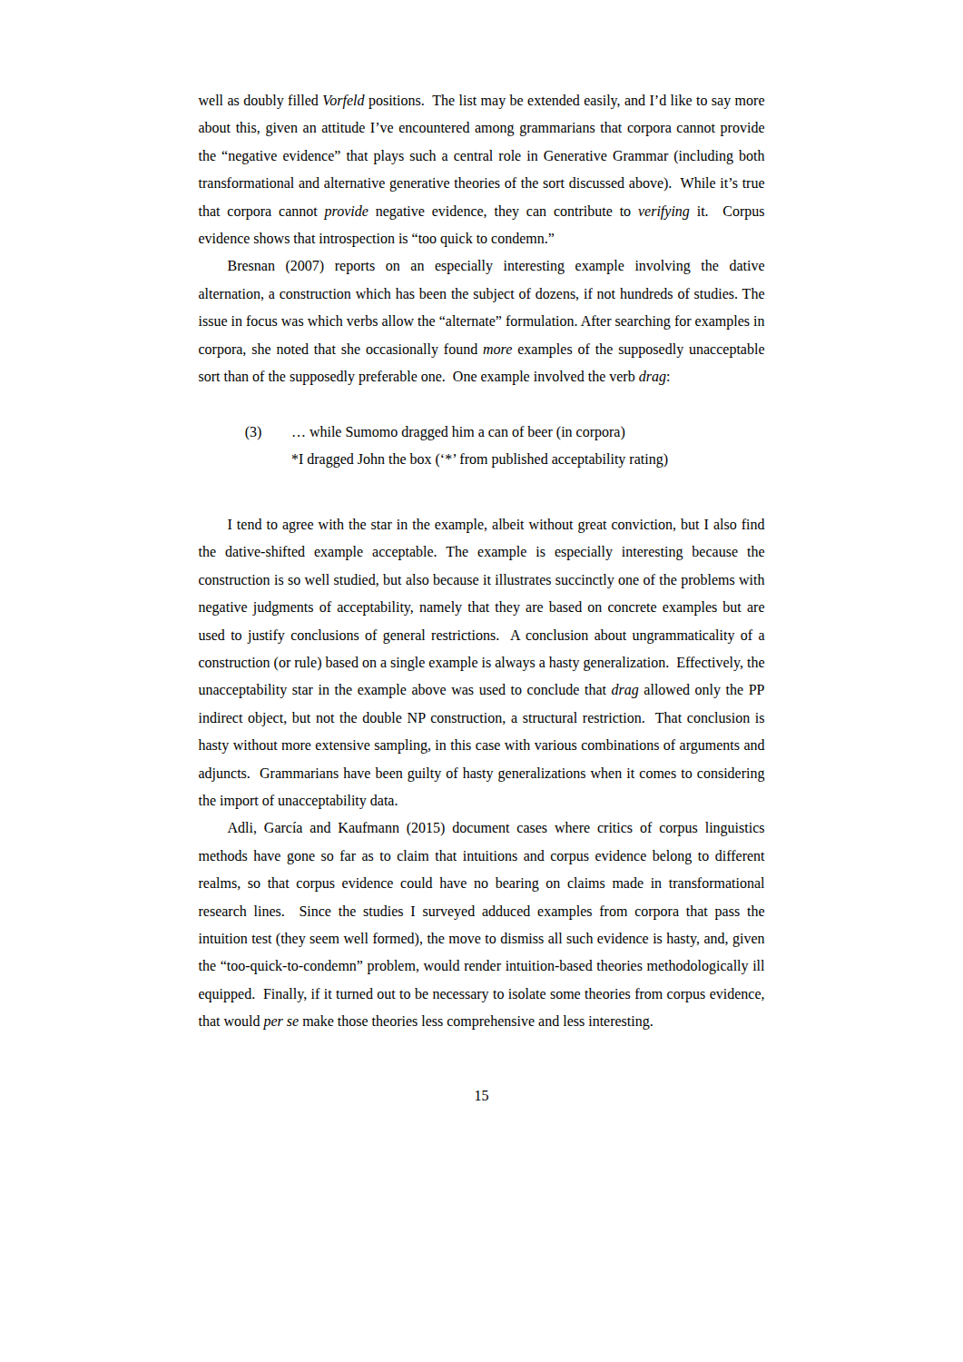well as doubly filled Vorfeld positions. The list may be extended easily, and I’d like to say more about this, given an attitude I’ve encountered among grammarians that corpora cannot provide the “negative evidence” that plays such a central role in Generative Grammar (including both transformational and alternative generative theories of the sort discussed above). While it’s true that corpora cannot provide negative evidence, they can contribute to verifying it. Corpus evidence shows that introspection is “too quick to condemn.”
Bresnan (2007) reports on an especially interesting example involving the dative alternation, a construction which has been the subject of dozens, if not hundreds of studies. The issue in focus was which verbs allow the “alternate” formulation. After searching for examples in corpora, she noted that she occasionally found more examples of the supposedly unacceptable sort than of the supposedly preferable one. One example involved the verb drag:
| (3) | … while Sumomo dragged him a can of beer (in corpora) |
| | *I dragged John the box (‘*’ from published acceptability rating) |
I tend to agree with the star in the example, albeit without great conviction, but I also find the dative-shifted example acceptable. The example is especially interesting because the construction is so well studied, but also because it illustrates succinctly one of the problems with negative judgments of acceptability, namely that they are based on concrete examples but are used to justify conclusions of general restrictions. A conclusion about ungrammaticality of a construction (or rule) based on a single example is always a hasty generalization. Effectively, the unacceptability star in the example above was used to conclude that drag allowed only the PP indirect object, but not the double NP construction, a structural restriction. That conclusion is hasty without more extensive sampling, in this case with various combinations of arguments and adjuncts. Grammarians have been guilty of hasty generalizations when it comes to considering the import of unacceptability data.
Adli, García and Kaufmann (2015) document cases where critics of corpus linguistics methods have gone so far as to claim that intuitions and corpus evidence belong to different realms, so that corpus evidence could have no bearing on claims made in transformational research lines. Since the studies I surveyed adduced examples from corpora that pass the intuition test (they seem well formed), the move to dismiss all such evidence is hasty, and, given the “too-quick-to-condemn” problem, would render intuition-based theories methodologically ill equipped. Finally, if it turned out to be necessary to isolate some theories from corpus evidence, that would per se make those theories less comprehensive and less interesting.
15